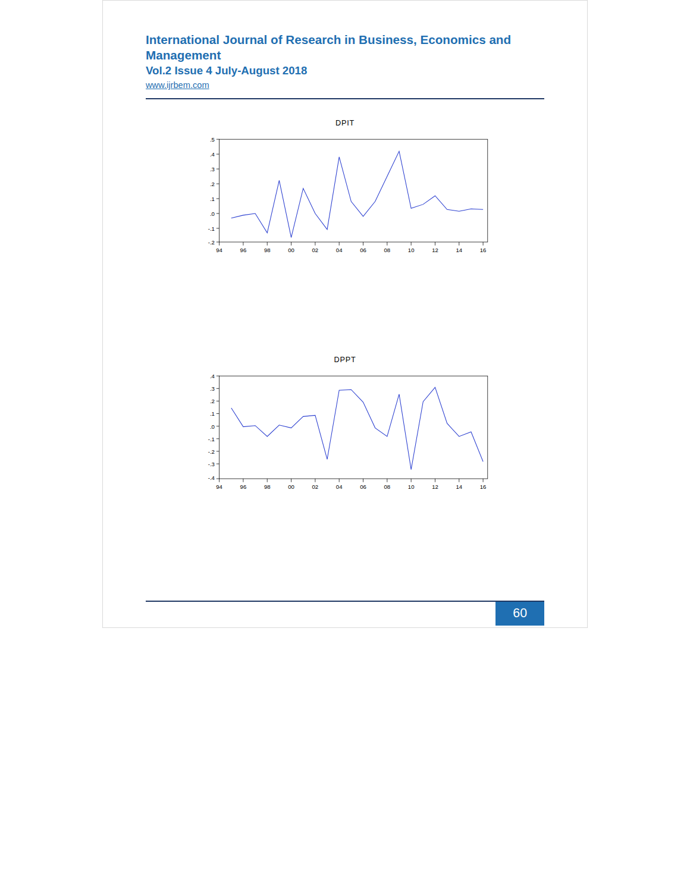International Journal of Research in Business, Economics and Management
Vol.2 Issue 4 July-August 2018
www.ijrbem.com
DPIT
.5 .4 .3 .2 .1 .0 -.1 -.2 94 96 98 00 02 04 06 08 10 12 14 16
DPPT
.4 .3 .2 .1 .0 -.1 -.2 -.3 -.4 94 96 98 00 02 04 06 08 10 12 14 16
60